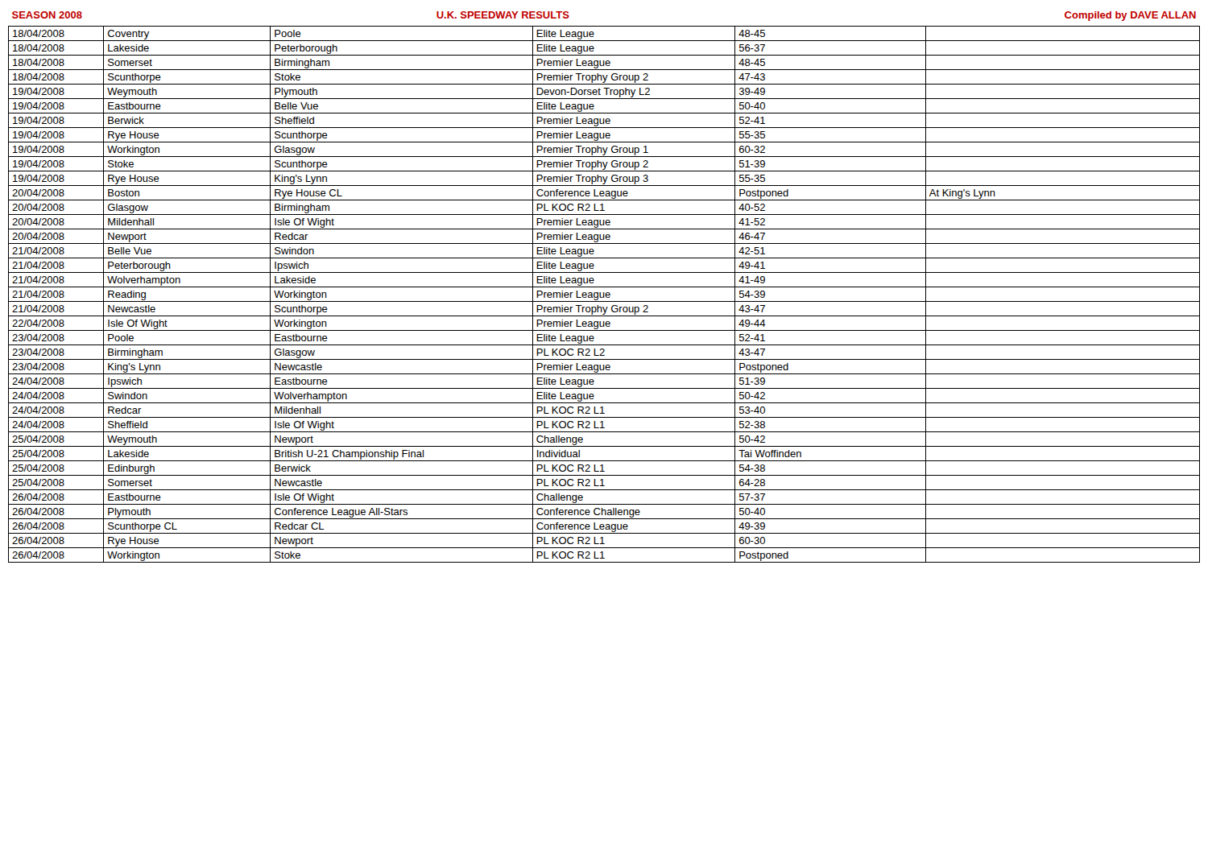| SEASON 2008 | U.K. SPEEDWAY RESULTS | Compiled by DAVE ALLAN |
| --- | --- | --- |
| 18/04/2008 | Coventry | Poole | Elite League | 48-45 | |
| 18/04/2008 | Lakeside | Peterborough | Elite League | 56-37 | |
| 18/04/2008 | Somerset | Birmingham | Premier League | 48-45 | |
| 18/04/2008 | Scunthorpe | Stoke | Premier Trophy Group 2 | 47-43 | |
| 19/04/2008 | Weymouth | Plymouth | Devon-Dorset Trophy L2 | 39-49 | |
| 19/04/2008 | Eastbourne | Belle Vue | Elite League | 50-40 | |
| 19/04/2008 | Berwick | Sheffield | Premier League | 52-41 | |
| 19/04/2008 | Rye House | Scunthorpe | Premier League | 55-35 | |
| 19/04/2008 | Workington | Glasgow | Premier Trophy Group 1 | 60-32 | |
| 19/04/2008 | Stoke | Scunthorpe | Premier Trophy Group 2 | 51-39 | |
| 19/04/2008 | Rye House | King's Lynn | Premier Trophy Group 3 | 55-35 | |
| 20/04/2008 | Boston | Rye House CL | Conference League | Postponed | At King's Lynn |
| 20/04/2008 | Glasgow | Birmingham | PL KOC R2 L1 | 40-52 | |
| 20/04/2008 | Mildenhall | Isle Of Wight | Premier League | 41-52 | |
| 20/04/2008 | Newport | Redcar | Premier League | 46-47 | |
| 21/04/2008 | Belle Vue | Swindon | Elite League | 42-51 | |
| 21/04/2008 | Peterborough | Ipswich | Elite League | 49-41 | |
| 21/04/2008 | Wolverhampton | Lakeside | Elite League | 41-49 | |
| 21/04/2008 | Reading | Workington | Premier League | 54-39 | |
| 21/04/2008 | Newcastle | Scunthorpe | Premier Trophy Group 2 | 43-47 | |
| 22/04/2008 | Isle Of Wight | Workington | Premier League | 49-44 | |
| 23/04/2008 | Poole | Eastbourne | Elite League | 52-41 | |
| 23/04/2008 | Birmingham | Glasgow | PL KOC R2 L2 | 43-47 | |
| 23/04/2008 | King's Lynn | Newcastle | Premier League | Postponed | |
| 24/04/2008 | Ipswich | Eastbourne | Elite League | 51-39 | |
| 24/04/2008 | Swindon | Wolverhampton | Elite League | 50-42 | |
| 24/04/2008 | Redcar | Mildenhall | PL KOC R2 L1 | 53-40 | |
| 24/04/2008 | Sheffield | Isle Of Wight | PL KOC R2 L1 | 52-38 | |
| 25/04/2008 | Weymouth | Newport | Challenge | 50-42 | |
| 25/04/2008 | Lakeside | British U-21 Championship Final | Individual | Tai Woffinden | |
| 25/04/2008 | Edinburgh | Berwick | PL KOC R2 L1 | 54-38 | |
| 25/04/2008 | Somerset | Newcastle | PL KOC R2 L1 | 64-28 | |
| 26/04/2008 | Eastbourne | Isle Of Wight | Challenge | 57-37 | |
| 26/04/2008 | Plymouth | Conference League All-Stars | Conference Challenge | 50-40 | |
| 26/04/2008 | Scunthorpe CL | Redcar CL | Conference League | 49-39 | |
| 26/04/2008 | Rye House | Newport | PL KOC R2 L1 | 60-30 | |
| 26/04/2008 | Workington | Stoke | PL KOC R2 L1 | Postponed | |